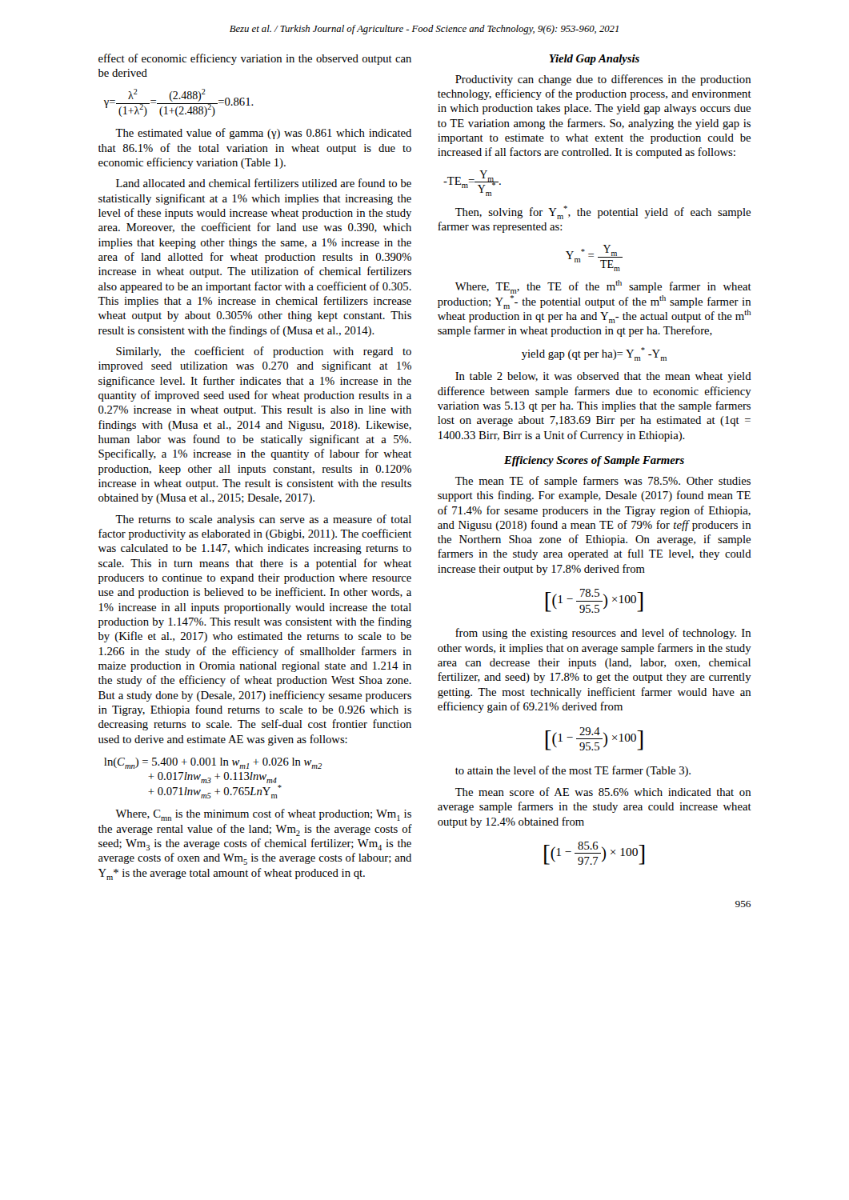Bezu et al. / Turkish Journal of Agriculture - Food Science and Technology, 9(6): 953-960, 2021
effect of economic efficiency variation in the observed output can be derived
γ=λ2(1+λ2)=(2.488)2(1+(2.488)2)=0.861.
The estimated value of gamma (γ) was 0.861 which indicated that 86.1% of the total variation in wheat output is due to economic efficiency variation (Table 1).
Land allocated and chemical fertilizers utilized are found to be statistically significant at a 1% which implies that increasing the level of these inputs would increase wheat production in the study area. Moreover, the coefficient for land use was 0.390, which implies that keeping other things the same, a 1% increase in the area of land allotted for wheat production results in 0.390% increase in wheat output. The utilization of chemical fertilizers also appeared to be an important factor with a coefficient of 0.305. This implies that a 1% increase in chemical fertilizers increase wheat output by about 0.305% other thing kept constant. This result is consistent with the findings of (Musa et al., 2014).
Similarly, the coefficient of production with regard to improved seed utilization was 0.270 and significant at 1% significance level. It further indicates that a 1% increase in the quantity of improved seed used for wheat production results in a 0.27% increase in wheat output. This result is also in line with findings with (Musa et al., 2014 and Nigusu, 2018). Likewise, human labor was found to be statically significant at a 5%. Specifically, a 1% increase in the quantity of labour for wheat production, keep other all inputs constant, results in 0.120% increase in wheat output. The result is consistent with the results obtained by (Musa et al., 2015; Desale, 2017).
The returns to scale analysis can serve as a measure of total factor productivity as elaborated in (Gbigbi, 2011). The coefficient was calculated to be 1.147, which indicates increasing returns to scale. This in turn means that there is a potential for wheat producers to continue to expand their production where resource use and production is believed to be inefficient. In other words, a 1% increase in all inputs proportionally would increase the total production by 1.147%. This result was consistent with the finding by (Kifle et al., 2017) who estimated the returns to scale to be 1.266 in the study of the efficiency of smallholder farmers in maize production in Oromia national regional state and 1.214 in the study of the efficiency of wheat production West Shoa zone. But a study done by (Desale, 2017) inefficiency sesame producers in Tigray, Ethiopia found returns to scale to be 0.926 which is decreasing returns to scale. The self-dual cost frontier function used to derive and estimate AE was given as follows:
ln(Cmn) = 5.400 + 0.001 ln wm1 + 0.026 ln wm2
+ 0.017lnwm3 + 0.113lnwm4
+ 0.071lnwm5 + 0.765Ln Ym*
Where, Cmn is the minimum cost of wheat production; Wm1 is the average rental value of the land; Wm2 is the average costs of seed; Wm3 is the average costs of chemical fertilizer; Wm4 is the average costs of oxen and Wm5 is the average costs of labour; and Ym* is the average total amount of wheat produced in qt.
Yield Gap Analysis
Productivity can change due to differences in the production technology, efficiency of the production process, and environment in which production takes place. The yield gap always occurs due to TE variation among the farmers. So, analyzing the yield gap is important to estimate to what extent the production could be increased if all factors are controlled. It is computed as follows:
-TEm=Ym Ym*.
Then, solving for Ym*, the potential yield of each sample farmer was represented as:
Ym* = Ym TEm
Where, TEm, the TE of the mth sample farmer in wheat production; Ym*- the potential output of the mth sample farmer in wheat production in qt per ha and Ym- the actual output of the mth sample farmer in wheat production in qt per ha. Therefore,
yield gap (qt per ha)= Ym* -Ym
In table 2 below, it was observed that the mean wheat yield difference between sample farmers due to economic efficiency variation was 5.13 qt per ha. This implies that the sample farmers lost on average about 7,183.69 Birr per ha estimated at (1qt = 1400.33 Birr, Birr is a Unit of Currency in Ethiopia).
Efficiency Scores of Sample Farmers
The mean TE of sample farmers was 78.5%. Other studies support this finding. For example, Desale (2017) found mean TE of 71.4% for sesame producers in the Tigray region of Ethiopia, and Nigusu (2018) found a mean TE of 79% for teff producers in the Northern Shoa zone of Ethiopia. On average, if sample farmers in the study area operated at full TE level, they could increase their output by 17.8% derived from
[(1 − 78.595.5) ×100]
from using the existing resources and level of technology. In other words, it implies that on average sample farmers in the study area can decrease their inputs (land, labor, oxen, chemical fertilizer, and seed) by 17.8% to get the output they are currently getting. The most technically inefficient farmer would have an efficiency gain of 69.21% derived from
[(1 − 29.495.5) ×100]
to attain the level of the most TE farmer (Table 3).
The mean score of AE was 85.6% which indicated that on average sample farmers in the study area could increase wheat output by 12.4% obtained from
[(1 − 85.697.7) × 100]
956